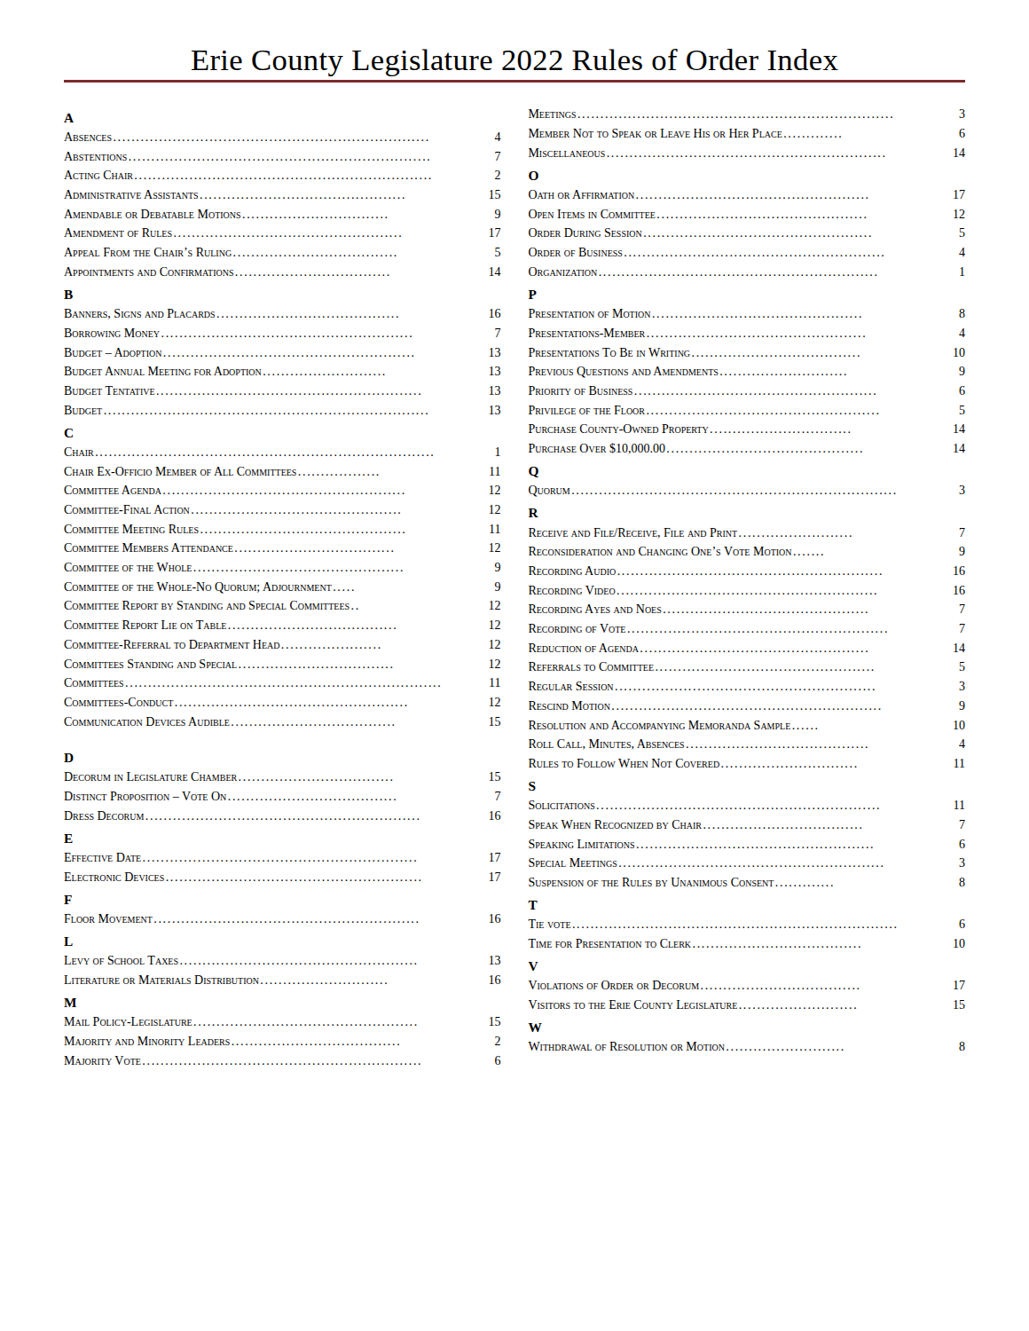Erie County Legislature 2022 Rules of Order Index
A
Absences..................................................................... 4
Abstentions.................................................................. 7
Acting Chair................................................................. 2
Administrative Assistants............................................. 15
Amendable or Debatable Motions................................ 9
Amendment of Rules.................................................. 17
Appeal From the Chair’s Ruling.................................... 5
Appointments and Confirmations.................................. 14
B
Banners, Signs and Placards........................................ 16
Borrowing Money....................................................... 7
Budget – Adoption....................................................... 13
Budget Annual Meeting for Adoption........................... 13
Budget Tentative.......................................................... 13
Budget....................................................................... 13
C
Chair.......................................................................... 1
Chair Ex-Officio Member of All Committees.................. 11
Committee Agenda..................................................... 12
Committee-Final Action.............................................. 12
Committee Meeting Rules............................................. 11
Committee Members Attendance................................... 12
Committee of the Whole.............................................. 9
Committee of the Whole-No Quorum; Adjournment..... 9
Committee Report by Standing and Special Committees.. 12
Committee Report Lie on Table..................................... 12
Committee-Referral to Department Head...................... 12
Committees Standing and Special.................................. 12
Committees..................................................................... 11
Committees-Conduct................................................... 12
Communication Devices Audible.................................... 15
D
Decorum in Legislature Chamber.................................. 15
Distinct Proposition – Vote On..................................... 7
Dress Decorum............................................................ 16
E
Effective Date............................................................ 17
Electronic Devices........................................................ 17
F
Floor Movement.......................................................... 16
L
Levy of School Taxes.................................................... 13
Literature or Materials Distribution............................ 16
M
Mail Policy-Legislature................................................. 15
Majority and Minority Leaders..................................... 2
Majority Vote............................................................. 6
Meetings..................................................................... 3
Member Not to Speak or Leave His or Her Place............. 6
Miscellaneous............................................................. 14
O
Oath or Affirmation................................................... 17
Open Items in Committee.............................................. 12
Order During Session.................................................. 5
Order of Business......................................................... 4
Organization............................................................. 1
P
Presentation of Motion.............................................. 8
Presentations-Member................................................ 4
Presentations To Be in Writing..................................... 10
Previous Questions and Amendments............................ 9
Priority of Business..................................................... 6
Privilege of the Floor................................................... 5
Purchase County-Owned Property............................... 14
Purchase Over $10,000.00........................................... 14
Q
Quorum....................................................................... 3
R
Receive and File/Receive, File and Print......................... 7
Reconsideration and Changing One’s Vote Motion....... 9
Recording Audio.......................................................... 16
Recording Video......................................................... 16
Recording Ayes and Noes............................................. 7
Recording of Vote......................................................... 7
Reduction of Agenda.................................................. 14
Referrals to Committee................................................ 5
Regular Session......................................................... 3
Rescind Motion........................................................... 9
Resolution and Accompanying Memoranda Sample...... 10
Roll Call, Minutes, Absences........................................ 4
Rules to Follow When Not Covered.............................. 11
S
Solicitations.............................................................. 11
Speak When Recognized by Chair................................... 7
Speaking Limitations.................................................... 6
Special Meetings.......................................................... 3
Suspension of the Rules by Unanimous Consent............. 8
T
Tie vote....................................................................... 6
Time for Presentation to Clerk..................................... 10
V
Violations of Order or Decorum................................... 17
Visitors to the Erie County Legislature.......................... 15
W
Withdrawal of Resolution or Motion.......................... 8